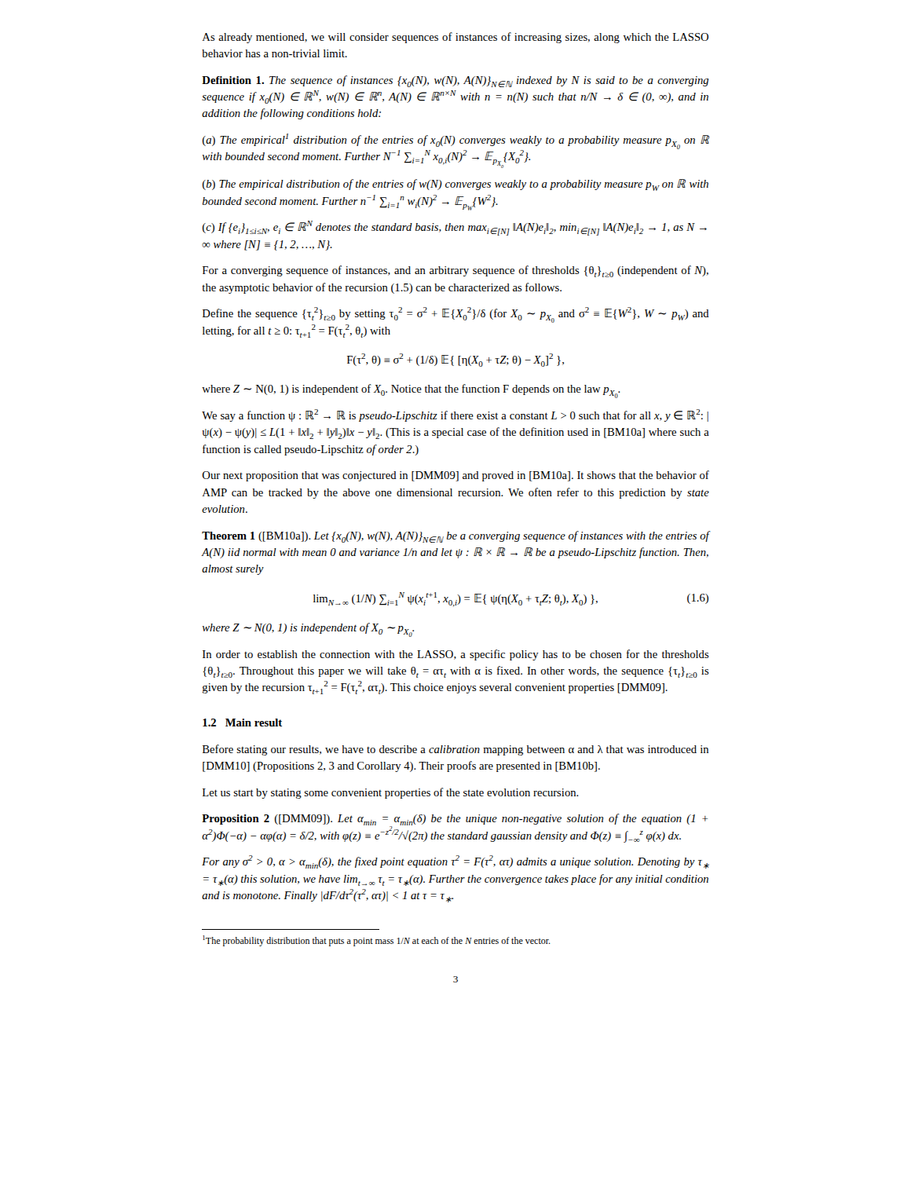As already mentioned, we will consider sequences of instances of increasing sizes, along which the LASSO behavior has a non-trivial limit.
Definition 1. The sequence of instances {x0(N), w(N), A(N)}N∈ℕ indexed by N is said to be a converging sequence if x0(N) ∈ ℝN, w(N) ∈ ℝn, A(N) ∈ ℝn×N with n = n(N) such that n/N → δ ∈ (0, ∞), and in addition the following conditions hold:
(a) The empirical1 distribution of the entries of x0(N) converges weakly to a probability measure pX0 on ℝ with bounded second moment. Further N−1 ∑i=1N x0,i(N)2 → 𝔼pX0{X02}.
(b) The empirical distribution of the entries of w(N) converges weakly to a probability measure pW on ℝ with bounded second moment. Further n−1 ∑i=1n wi(N)2 → 𝔼pW{W2}.
(c) If {ei}1≤i≤N, ei ∈ ℝN denotes the standard basis, then maxi∈[N] ‖A(N)ei‖2, mini∈[N] ‖A(N)ei‖2 → 1, as N → ∞ where [N] ≡ {1, 2, …, N}.
For a converging sequence of instances, and an arbitrary sequence of thresholds {θt}t≥0 (independent of N), the asymptotic behavior of the recursion (1.5) can be characterized as follows.
Define the sequence {τt2}t≥0 by setting τ02 = σ2 + 𝔼{X02}/δ (for X0 ∼ pX0 and σ2 ≡ 𝔼{W2}, W ∼ pW) and letting, for all t ≥ 0: τt+12 = F(τt2, θt) with
F(τ2, θ) ≡ σ2 + (1/δ) 𝔼{ [η(X0 + τZ; θ) − X0]2 },
where Z ∼ N(0, 1) is independent of X0. Notice that the function F depends on the law pX0.
We say a function ψ : ℝ2 → ℝ is pseudo-Lipschitz if there exist a constant L > 0 such that for all x, y ∈ ℝ2: |ψ(x) − ψ(y)| ≤ L(1 + ‖x‖2 + ‖y‖2)‖x − y‖2. (This is a special case of the definition used in [BM10a] where such a function is called pseudo-Lipschitz of order 2.)
Our next proposition that was conjectured in [DMM09] and proved in [BM10a]. It shows that the behavior of AMP can be tracked by the above one dimensional recursion. We often refer to this prediction by state evolution.
Theorem 1 ([BM10a]). Let {x0(N), w(N), A(N)}N∈ℕ be a converging sequence of instances with the entries of A(N) iid normal with mean 0 and variance 1/n and let ψ : ℝ × ℝ → ℝ be a pseudo-Lipschitz function. Then, almost surely
limN→∞ (1/N) ∑i=1N ψ(xit+1, x0,i) = 𝔼{ ψ(η(X0 + τtZ; θt), X0) }, (1.6)
where Z ∼ N(0, 1) is independent of X0 ∼ pX0.
In order to establish the connection with the LASSO, a specific policy has to be chosen for the thresholds {θt}t≥0. Throughout this paper we will take θt = ατt with α is fixed. In other words, the sequence {τt}t≥0 is given by the recursion τt+12 = F(τt2, ατt). This choice enjoys several convenient properties [DMM09].
1.2 Main result
Before stating our results, we have to describe a calibration mapping between α and λ that was introduced in [DMM10] (Propositions 2, 3 and Corollary 4). Their proofs are presented in [BM10b].
Let us start by stating some convenient properties of the state evolution recursion.
Proposition 2 ([DMM09]). Let αmin = αmin(δ) be the unique non-negative solution of the equation (1 + α2)Φ(−α) − αφ(α) = δ/2, with φ(z) ≡ e−z2/2/√(2π) the standard gaussian density and Φ(z) ≡ ∫−∞z φ(x) dx.
For any σ2 > 0, α > αmin(δ), the fixed point equation τ2 = F(τ2, ατ) admits a unique solution. Denoting by τ∗ = τ∗(α) this solution, we have limt→∞ τt = τ∗(α). Further the convergence takes place for any initial condition and is monotone. Finally |dF/dτ2(τ2, ατ)| < 1 at τ = τ∗.
1The probability distribution that puts a point mass 1/N at each of the N entries of the vector.
3